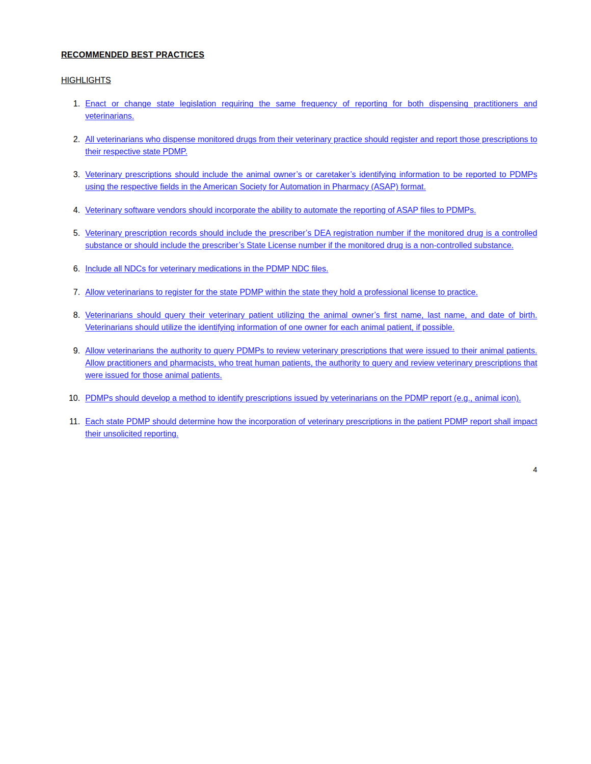RECOMMENDED BEST PRACTICES
HIGHLIGHTS
Enact or change state legislation requiring the same frequency of reporting for both dispensing practitioners and veterinarians.
All veterinarians who dispense monitored drugs from their veterinary practice should register and report those prescriptions to their respective state PDMP.
Veterinary prescriptions should include the animal owner’s or caretaker’s identifying information to be reported to PDMPs using the respective fields in the American Society for Automation in Pharmacy (ASAP) format.
Veterinary software vendors should incorporate the ability to automate the reporting of ASAP files to PDMPs.
Veterinary prescription records should include the prescriber’s DEA registration number if the monitored drug is a controlled substance or should include the prescriber’s State License number if the monitored drug is a non-controlled substance.
Include all NDCs for veterinary medications in the PDMP NDC files.
Allow veterinarians to register for the state PDMP within the state they hold a professional license to practice.
Veterinarians should query their veterinary patient utilizing the animal owner’s first name, last name, and date of birth. Veterinarians should utilize the identifying information of one owner for each animal patient, if possible.
Allow veterinarians the authority to query PDMPs to review veterinary prescriptions that were issued to their animal patients. Allow practitioners and pharmacists, who treat human patients, the authority to query and review veterinary prescriptions that were issued for those animal patients.
PDMPs should develop a method to identify prescriptions issued by veterinarians on the PDMP report (e.g., animal icon).
Each state PDMP should determine how the incorporation of veterinary prescriptions in the patient PDMP report shall impact their unsolicited reporting.
4